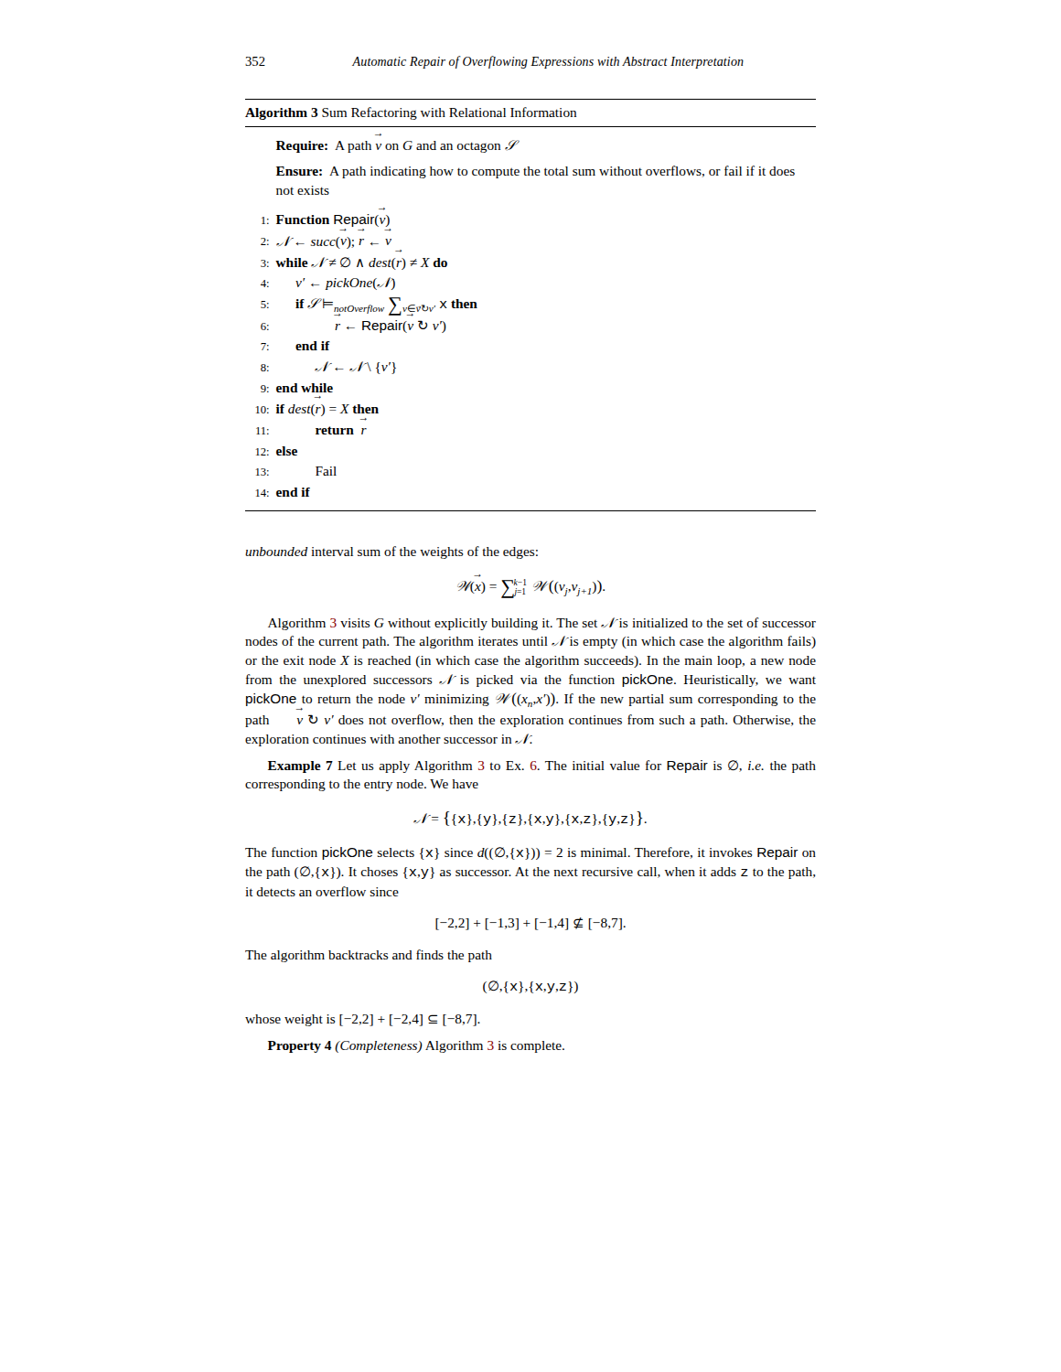352 Automatic Repair of Overflowing Expressions with Abstract Interpretation
Algorithm 3 Sum Refactoring with Relational Information
Require: A path v on G and an octagon 𝒮
Ensure: A path indicating how to compute the total sum without overflows, or fail if it does not exists
1: Function Repair(v)
2: 𝒩 ← succ(v); r ← v
3: while 𝒩 ≠ ∅ ∧ dest(r) ≠ X do
4: v′ ← pickOne(𝒩)
5: if 𝒮 ⊨notOverflow ∑v∈v↻v′ x then
6: r ← Repair(v ↻ v′)
7: end if
8: 𝒩 ← 𝒩 \ {v′}
9: end while
10: if dest(r) = X then
11: return r
12: else
13: Fail
14: end if
unbounded interval sum of the weights of the edges:
𝒲(x) = ∑k−1 j=1 𝒲 ((vj,vj+1)).
Algorithm 3 visits G without explicitly building it. The set 𝒩 is initialized to the set of successor nodes of the current path. The algorithm iterates until 𝒩 is empty (in which case the algorithm fails) or the exit node X is reached (in which case the algorithm succeeds). In the main loop, a new node from the unexplored successors 𝒩 is picked via the function pickOne. Heuristically, we want pickOne to return the node v′ minimizing 𝒲 ((xn,x′)). If the new partial sum corresponding to the path v ↻ v′ does not overflow, then the exploration continues from such a path. Otherwise, the exploration continues with another successor in 𝒩.
Example 7 Let us apply Algorithm 3 to Ex. 6. The initial value for Repair is ∅, i.e. the path corresponding to the entry node. We have
𝒩 = {{x},{y},{z},{x,y},{x,z},{y,z}}.
The function pickOne selects {x} since d((∅,{x})) = 2 is minimal. Therefore, it invokes Repair on the path (∅,{x}). It choses {x,y} as successor. At the next recursive call, when it adds z to the path, it detects an overflow since
[−2,2] + [−1,3] + [−1,4] ⊈ [−8,7].
The algorithm backtracks and finds the path
(∅,{x},{x,y,z})
whose weight is [−2,2] + [−2,4] ⊆ [−8,7].
Property 4 (Completeness) Algorithm 3 is complete.